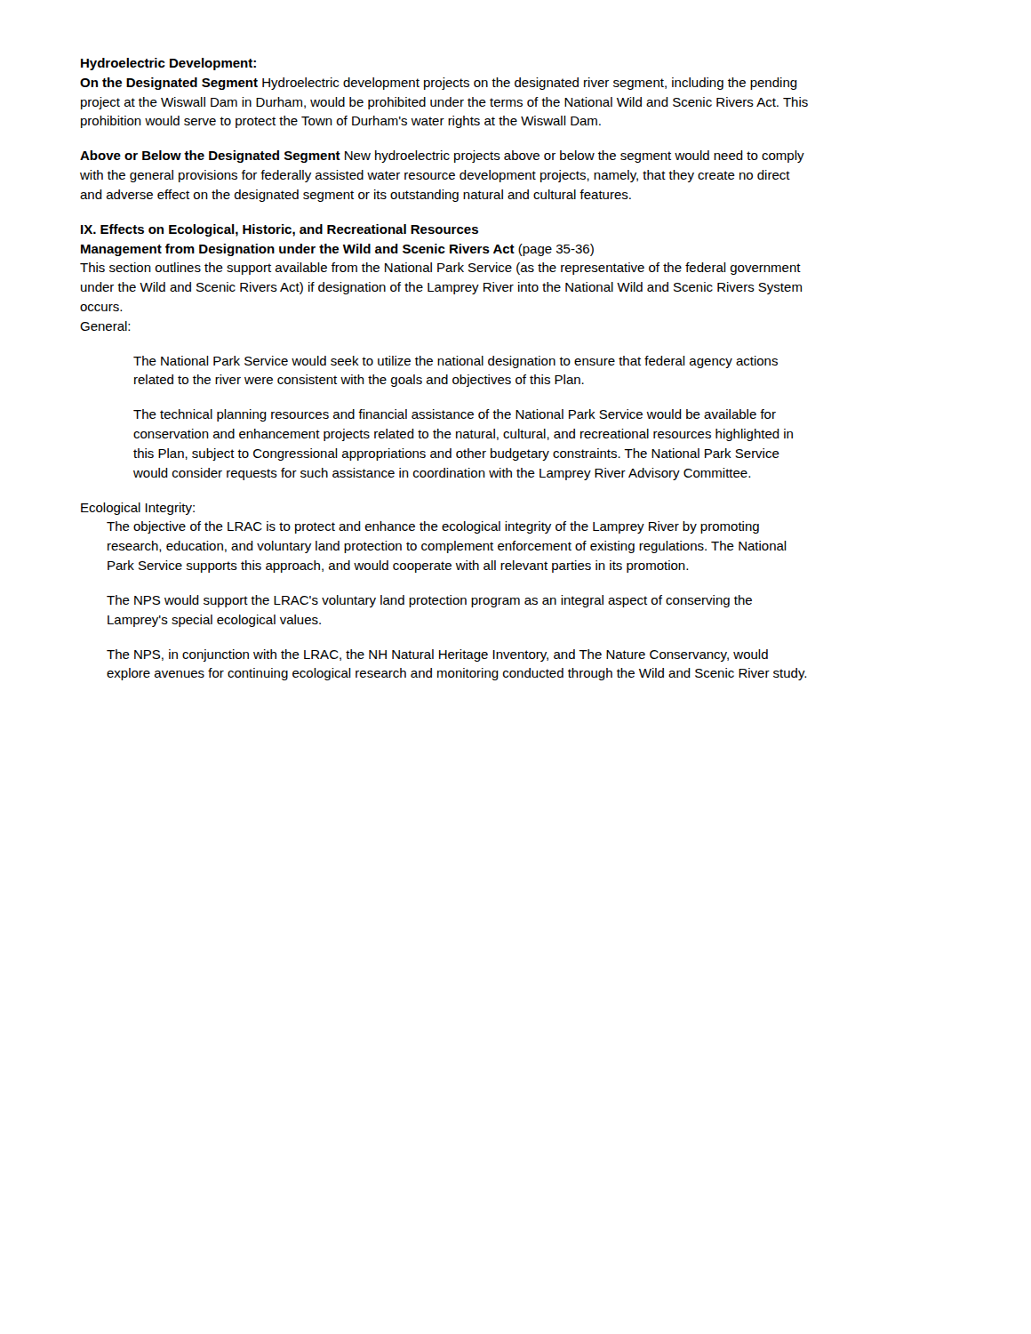Hydroelectric Development:
On the Designated Segment Hydroelectric development projects on the designated river segment, including the pending project at the Wiswall Dam in Durham, would be prohibited under the terms of the National Wild and Scenic Rivers Act. This prohibition would serve to protect the Town of Durham's water rights at the Wiswall Dam.
Above or Below the Designated Segment New hydroelectric projects above or below the segment would need to comply with the general provisions for federally assisted water resource development projects, namely, that they create no direct and adverse effect on the designated segment or its outstanding natural and cultural features.
IX. Effects on Ecological, Historic, and Recreational Resources
Management from Designation under the Wild and Scenic Rivers Act (page 35-36)
This section outlines the support available from the National Park Service (as the representative of the federal government under the Wild and Scenic Rivers Act) if designation of the Lamprey River into the National Wild and Scenic Rivers System occurs.
General:
The National Park Service would seek to utilize the national designation to ensure that federal agency actions related to the river were consistent with the goals and objectives of this Plan.
The technical planning resources and financial assistance of the National Park Service would be available for conservation and enhancement projects related to the natural, cultural, and recreational resources highlighted in this Plan, subject to Congressional appropriations and other budgetary constraints. The National Park Service would consider requests for such assistance in coordination with the Lamprey River Advisory Committee.
Ecological Integrity:
The objective of the LRAC is to protect and enhance the ecological integrity of the Lamprey River by promoting research, education, and voluntary land protection to complement enforcement of existing regulations. The National Park Service supports this approach, and would cooperate with all relevant parties in its promotion.
The NPS would support the LRAC's voluntary land protection program as an integral aspect of conserving the Lamprey's special ecological values.
The NPS, in conjunction with the LRAC, the NH Natural Heritage Inventory, and The Nature Conservancy, would explore avenues for continuing ecological research and monitoring conducted through the Wild and Scenic River study.